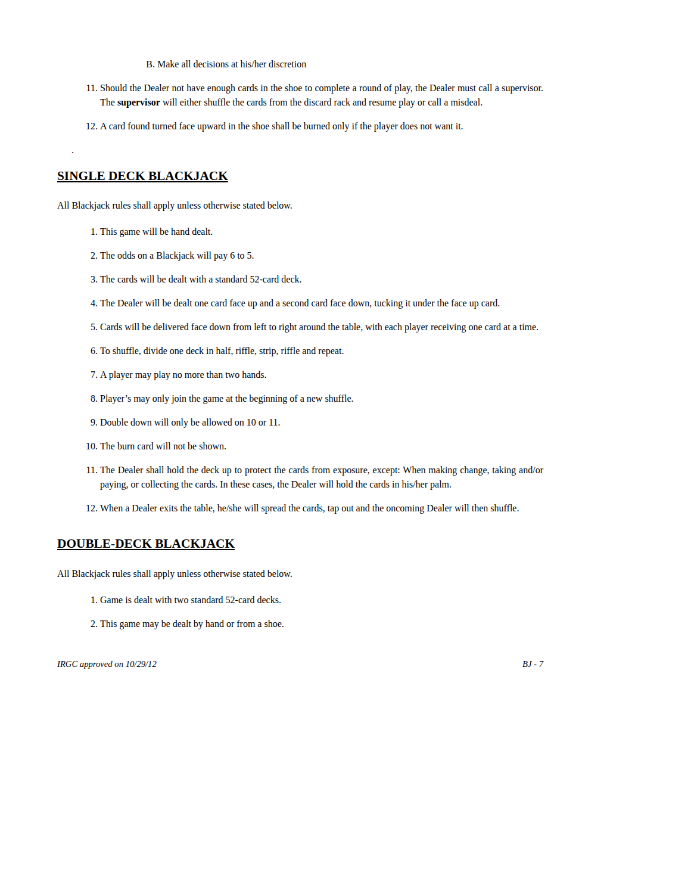Make all decisions at his/her discretion
Should the Dealer not have enough cards in the shoe to complete a round of play, the Dealer must call a supervisor. The supervisor will either shuffle the cards from the discard rack and resume play or call a misdeal.
A card found turned face upward in the shoe shall be burned only if the player does not want it.
.
SINGLE DECK BLACKJACK
All Blackjack rules shall apply unless otherwise stated below.
This game will be hand dealt.
The odds on a Blackjack will pay 6 to 5.
The cards will be dealt with a standard 52-card deck.
The Dealer will be dealt one card face up and a second card face down, tucking it under the face up card.
Cards will be delivered face down from left to right around the table, with each player receiving one card at a time.
To shuffle, divide one deck in half, riffle, strip, riffle and repeat.
A player may play no more than two hands.
Player’s may only join the game at the beginning of a new shuffle.
Double down will only be allowed on 10 or 11.
The burn card will not be shown.
The Dealer shall hold the deck up to protect the cards from exposure, except: When making change, taking and/or paying, or collecting the cards. In these cases, the Dealer will hold the cards in his/her palm.
When a Dealer exits the table, he/she will spread the cards, tap out and the oncoming Dealer will then shuffle.
DOUBLE-DECK BLACKJACK
All Blackjack rules shall apply unless otherwise stated below.
Game is dealt with two standard 52-card decks.
This game may be dealt by hand or from a shoe.
IRGC approved on 10/29/12 BJ - 7